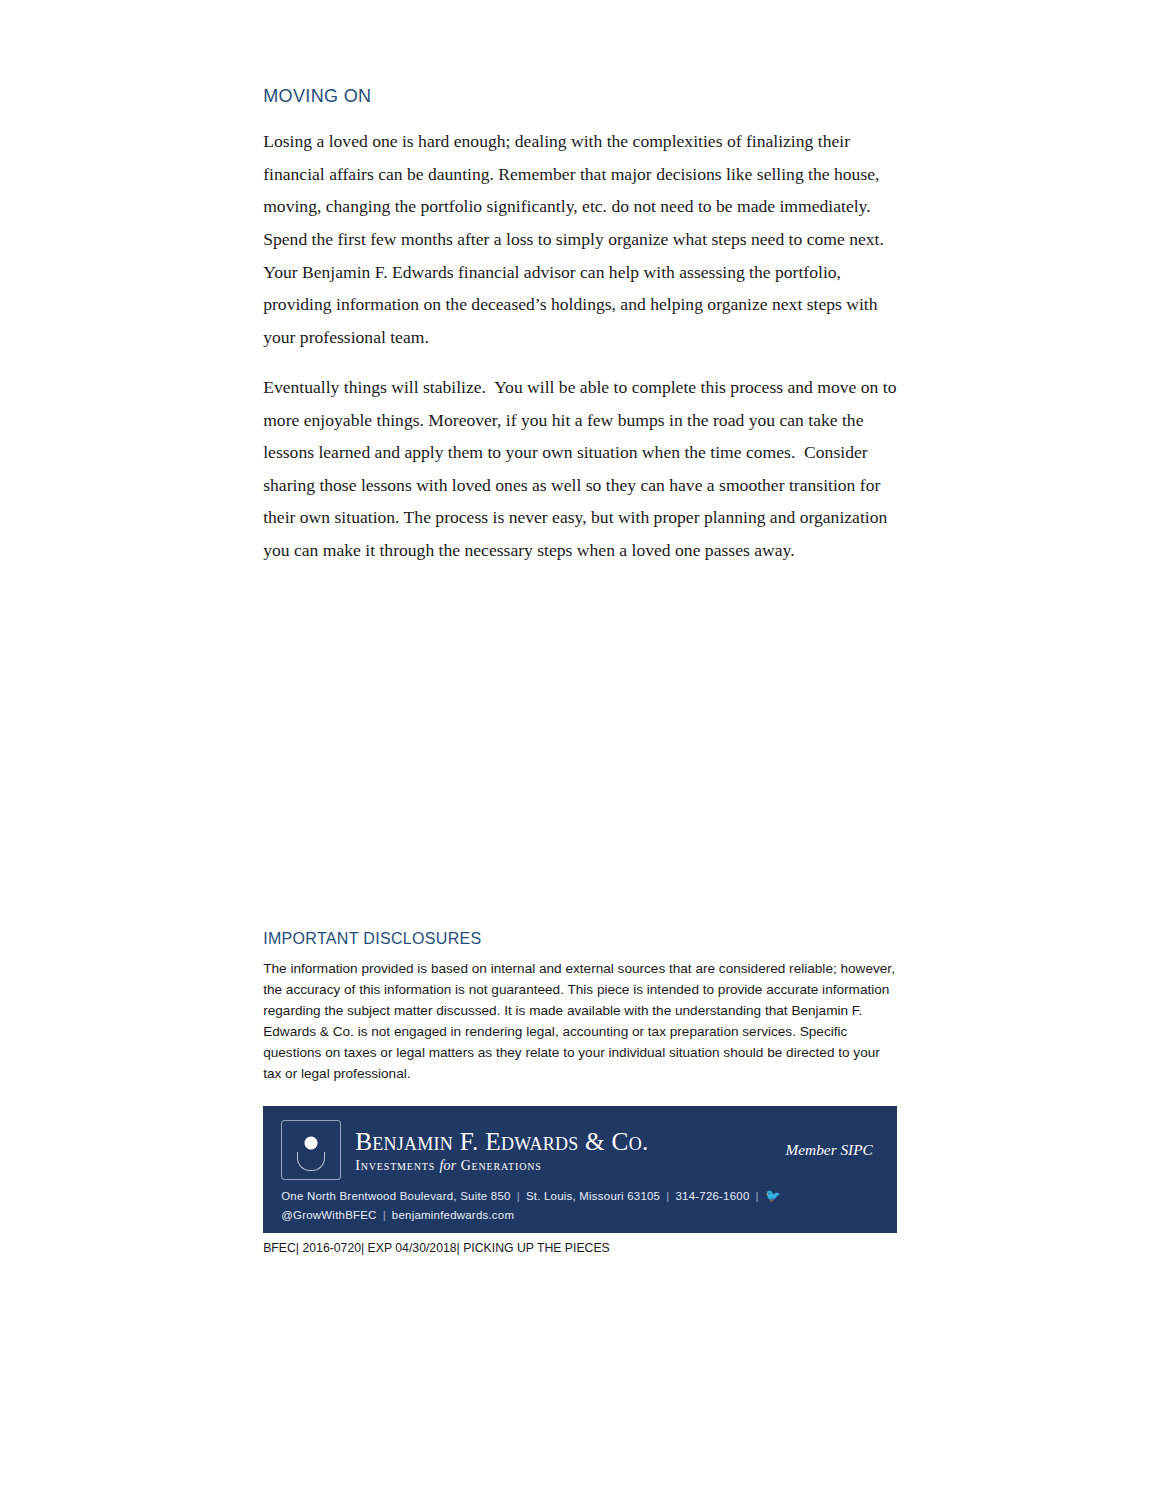MOVING ON
Losing a loved one is hard enough; dealing with the complexities of finalizing their financial affairs can be daunting. Remember that major decisions like selling the house, moving, changing the portfolio significantly, etc. do not need to be made immediately. Spend the first few months after a loss to simply organize what steps need to come next. Your Benjamin F. Edwards financial advisor can help with assessing the portfolio, providing information on the deceased’s holdings, and helping organize next steps with your professional team.
Eventually things will stabilize. You will be able to complete this process and move on to more enjoyable things. Moreover, if you hit a few bumps in the road you can take the lessons learned and apply them to your own situation when the time comes. Consider sharing those lessons with loved ones as well so they can have a smoother transition for their own situation. The process is never easy, but with proper planning and organization you can make it through the necessary steps when a loved one passes away.
IMPORTANT DISCLOSURES
The information provided is based on internal and external sources that are considered reliable; however, the accuracy of this information is not guaranteed. This piece is intended to provide accurate information regarding the subject matter discussed. It is made available with the understanding that Benjamin F. Edwards & Co. is not engaged in rendering legal, accounting or tax preparation services. Specific questions on taxes or legal matters as they relate to your individual situation should be directed to your tax or legal professional.
Benjamin F. Edwards & Co.
Investments for Generations
Member SIPC
One North Brentwood Boulevard, Suite 850 | St. Louis, Missouri 63105 | 314-726-1600 | 🐦 @GrowWithBFEC | benjaminfedwards.com
BFEC| 2016-0720| EXP 04/30/2018| PICKING UP THE PIECES